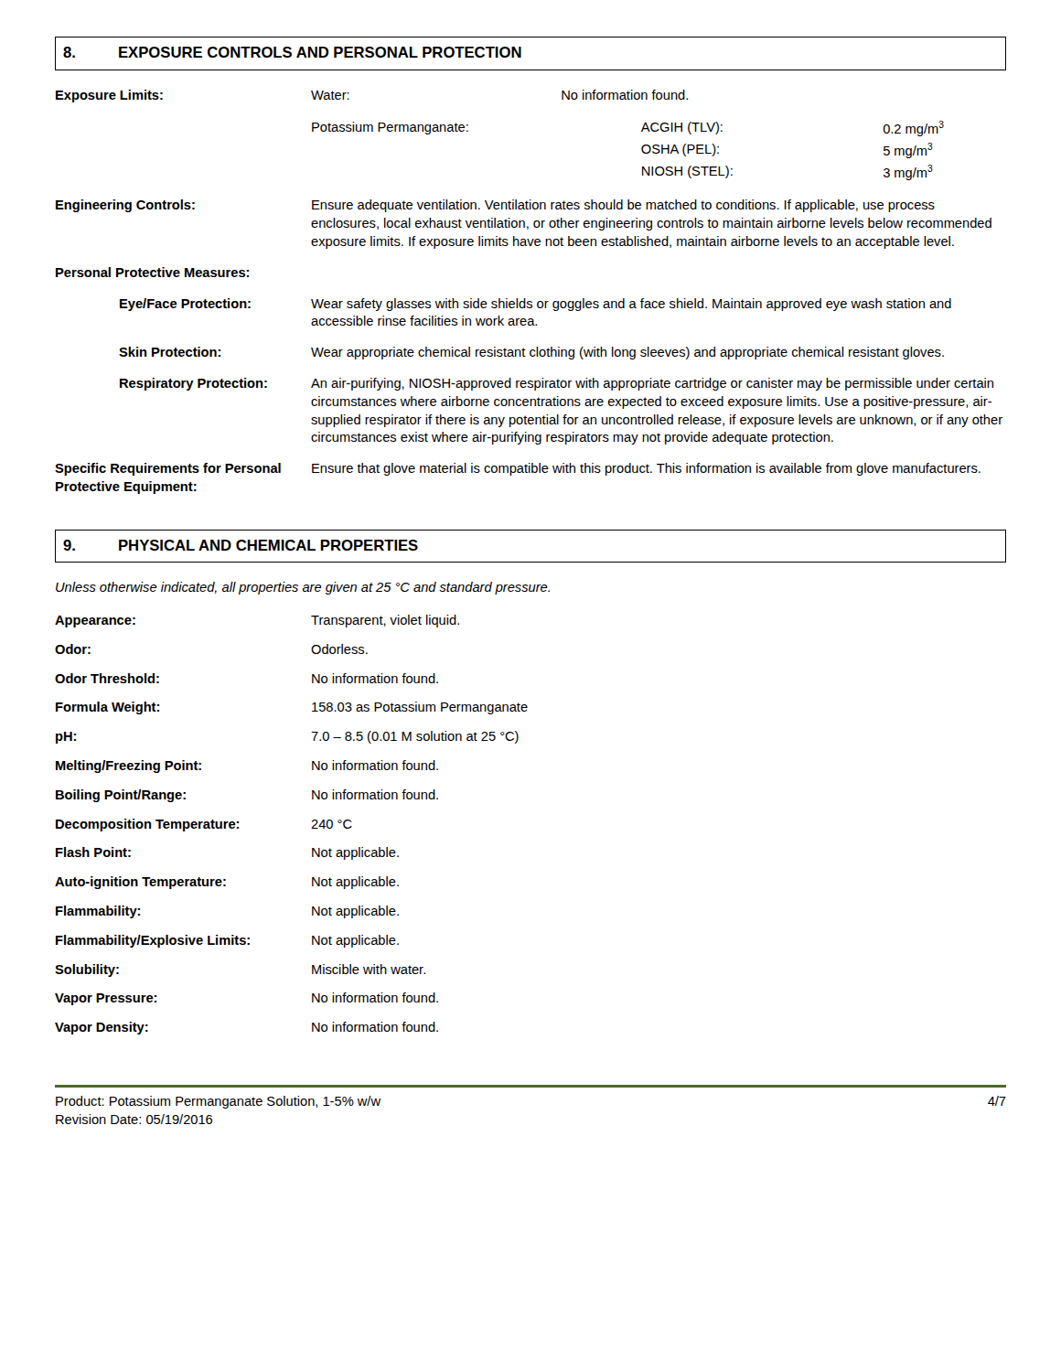8. EXPOSURE CONTROLS AND PERSONAL PROTECTION
| Exposure Limits: | / Water: / / No information found. / / Potassium Permanganate: / ACGIH (TLV): / 0.2 mg/m 3 / / / OSHA (PEL): / 5 mg/m 3 / / / NIOSH (STEL): / 3 mg/m 3 / |
| Engineering Controls: | Ensure adequate ventilation. Ventilation rates should be matched to conditions. If applicable, use process enclosures, local exhaust ventilation, or other engineering controls to maintain airborne levels below recommended exposure limits. If exposure limits have not been established, maintain airborne levels to an acceptable level. |
| Personal Protective Measures: | |
| Eye/Face Protection: | Wear safety glasses with side shields or goggles and a face shield. Maintain approved eye wash station and accessible rinse facilities in work area. |
| Skin Protection: | Wear appropriate chemical resistant clothing (with long sleeves) and appropriate chemical resistant gloves. |
| Respiratory Protection: | An air-purifying, NIOSH-approved respirator with appropriate cartridge or canister may be permissible under certain circumstances where airborne concentrations are expected to exceed exposure limits. Use a positive-pressure, air-supplied respirator if there is any potential for an uncontrolled release, if exposure levels are unknown, or if any other circumstances exist where air-purifying respirators may not provide adequate protection. |
| Specific Requirements for Personal Protective Equipment: | Ensure that glove material is compatible with this product. This information is available from glove manufacturers. |
9. PHYSICAL AND CHEMICAL PROPERTIES
Unless otherwise indicated, all properties are given at 25 °C and standard pressure.
| Appearance: | Transparent, violet liquid. |
| Odor: | Odorless. |
| Odor Threshold: | No information found. |
| Formula Weight: | 158.03 as Potassium Permanganate |
| pH: | 7.0 – 8.5 (0.01 M solution at 25 °C) |
| Melting/Freezing Point: | No information found. |
| Boiling Point/Range: | No information found. |
| Decomposition Temperature: | 240 °C |
| Flash Point: | Not applicable. |
| Auto-ignition Temperature: | Not applicable. |
| Flammability: | Not applicable. |
| Flammability/Explosive Limits: | Not applicable. |
| Solubility: | Miscible with water. |
| Vapor Pressure: | No information found. |
| Vapor Density: | No information found. |
Product: Potassium Permanganate Solution, 1-5% w/w
Revision Date: 05/19/2016 4/7